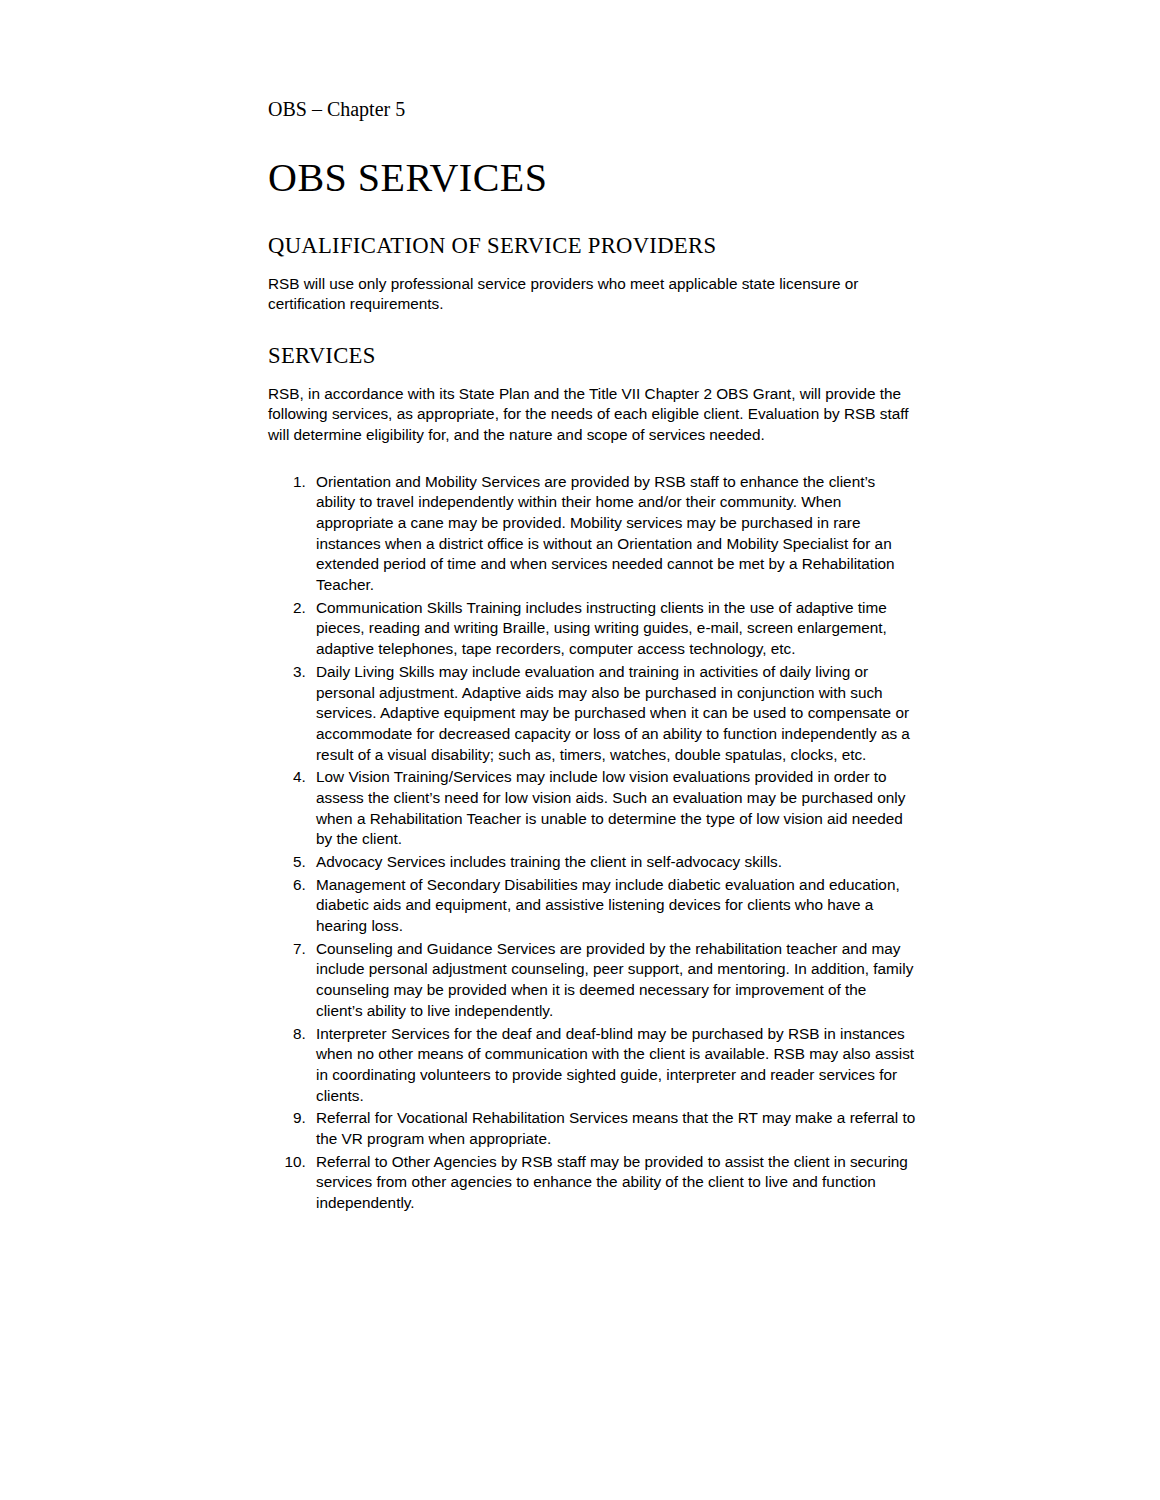OBS – Chapter 5
OBS SERVICES
QUALIFICATION OF SERVICE PROVIDERS
RSB will use only professional service providers who meet applicable state licensure or certification requirements.
SERVICES
RSB, in accordance with its State Plan and the Title VII Chapter 2 OBS Grant, will provide the following services, as appropriate, for the needs of each eligible client. Evaluation by RSB staff will determine eligibility for, and the nature and scope of services needed.
Orientation and Mobility Services are provided by RSB staff to enhance the client’s ability to travel independently within their home and/or their community. When appropriate a cane may be provided. Mobility services may be purchased in rare instances when a district office is without an Orientation and Mobility Specialist for an extended period of time and when services needed cannot be met by a Rehabilitation Teacher.
Communication Skills Training includes instructing clients in the use of adaptive time pieces, reading and writing Braille, using writing guides, e-mail, screen enlargement, adaptive telephones, tape recorders, computer access technology, etc.
Daily Living Skills may include evaluation and training in activities of daily living or personal adjustment. Adaptive aids may also be purchased in conjunction with such services. Adaptive equipment may be purchased when it can be used to compensate or accommodate for decreased capacity or loss of an ability to function independently as a result of a visual disability; such as, timers, watches, double spatulas, clocks, etc.
Low Vision Training/Services may include low vision evaluations provided in order to assess the client’s need for low vision aids. Such an evaluation may be purchased only when a Rehabilitation Teacher is unable to determine the type of low vision aid needed by the client.
Advocacy Services includes training the client in self-advocacy skills.
Management of Secondary Disabilities may include diabetic evaluation and education, diabetic aids and equipment, and assistive listening devices for clients who have a hearing loss.
Counseling and Guidance Services are provided by the rehabilitation teacher and may include personal adjustment counseling, peer support, and mentoring. In addition, family counseling may be provided when it is deemed necessary for improvement of the client’s ability to live independently.
Interpreter Services for the deaf and deaf-blind may be purchased by RSB in instances when no other means of communication with the client is available. RSB may also assist in coordinating volunteers to provide sighted guide, interpreter and reader services for clients.
Referral for Vocational Rehabilitation Services means that the RT may make a referral to the VR program when appropriate.
Referral to Other Agencies by RSB staff may be provided to assist the client in securing services from other agencies to enhance the ability of the client to live and function independently.